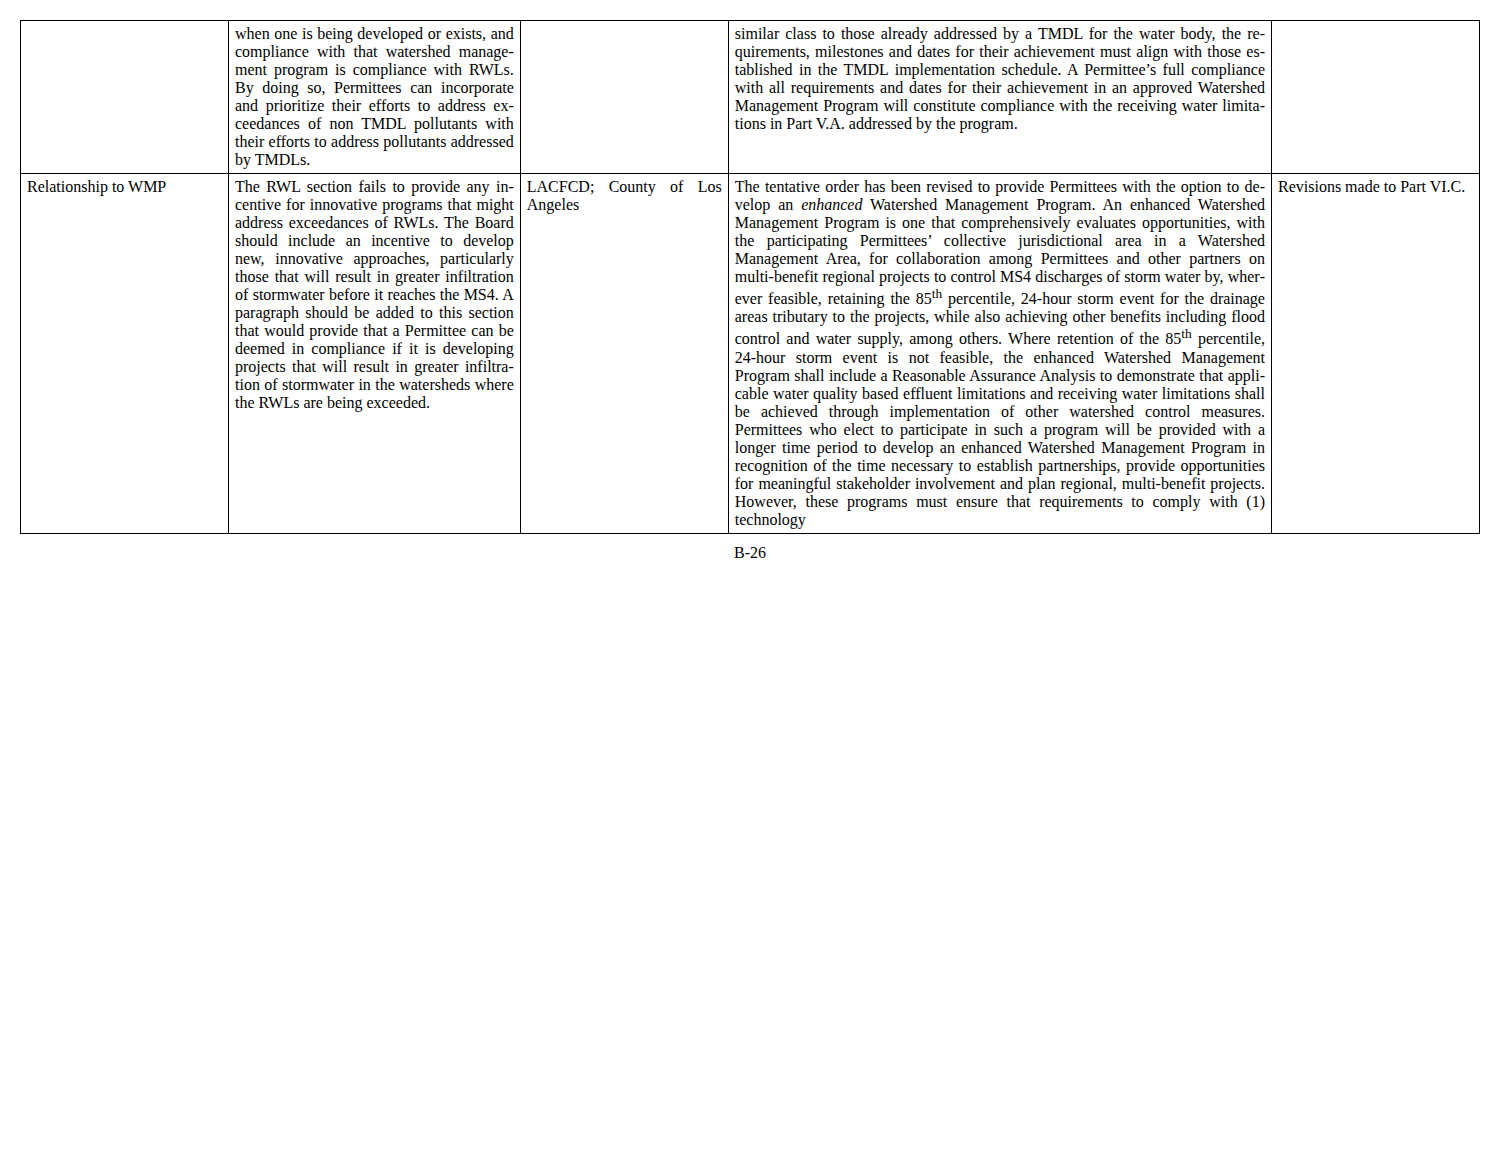| | when one is being developed or exists, and compliance with that watershed management program is compliance with RWLs. By doing so, Permittees can incorporate and prioritize their efforts to address exceedances of non TMDL pollutants with their efforts to address pollutants addressed by TMDLs. | | similar class to those already addressed by a TMDL for the water body, the requirements, milestones and dates for their achievement must align with those established in the TMDL implementation schedule. A Permittee’s full compliance with all requirements and dates for their achievement in an approved Watershed Management Program will constitute compliance with the receiving water limitations in Part V.A. addressed by the program. | |
| Relationship to WMP | The RWL section fails to provide any incentive for innovative programs that might address exceedances of RWLs. The Board should include an incentive to develop new, innovative approaches, particularly those that will result in greater infiltration of stormwater before it reaches the MS4. A paragraph should be added to this section that would provide that a Permittee can be deemed in compliance if it is developing projects that will result in greater infiltration of stormwater in the watersheds where the RWLs are being exceeded. | LACFCD; County of Los Angeles | The tentative order has been revised to provide Permittees with the option to develop an enhanced Watershed Management Program. An enhanced Watershed Management Program is one that comprehensively evaluates opportunities, with the participating Permittees’ collective jurisdictional area in a Watershed Management Area, for collaboration among Permittees and other partners on multi-benefit regional projects to control MS4 discharges of storm water by, wherever feasible, retaining the 85 th percentile, 24-hour storm event for the drainage areas tributary to the projects, while also achieving other benefits including flood control and water supply, among others. Where retention of the 85 th percentile, 24-hour storm event is not feasible, the enhanced Watershed Management Program shall include a Reasonable Assurance Analysis to demonstrate that applicable water quality based effluent limitations and receiving water limitations shall be achieved through implementation of other watershed control measures. Permittees who elect to participate in such a program will be provided with a longer time period to develop an enhanced Watershed Management Program in recognition of the time necessary to establish partnerships, provide opportunities for meaningful stakeholder involvement and plan regional, multi-benefit projects. However, these programs must ensure that requirements to comply with (1) technology | Revisions made to Part VI.C. |
B-26